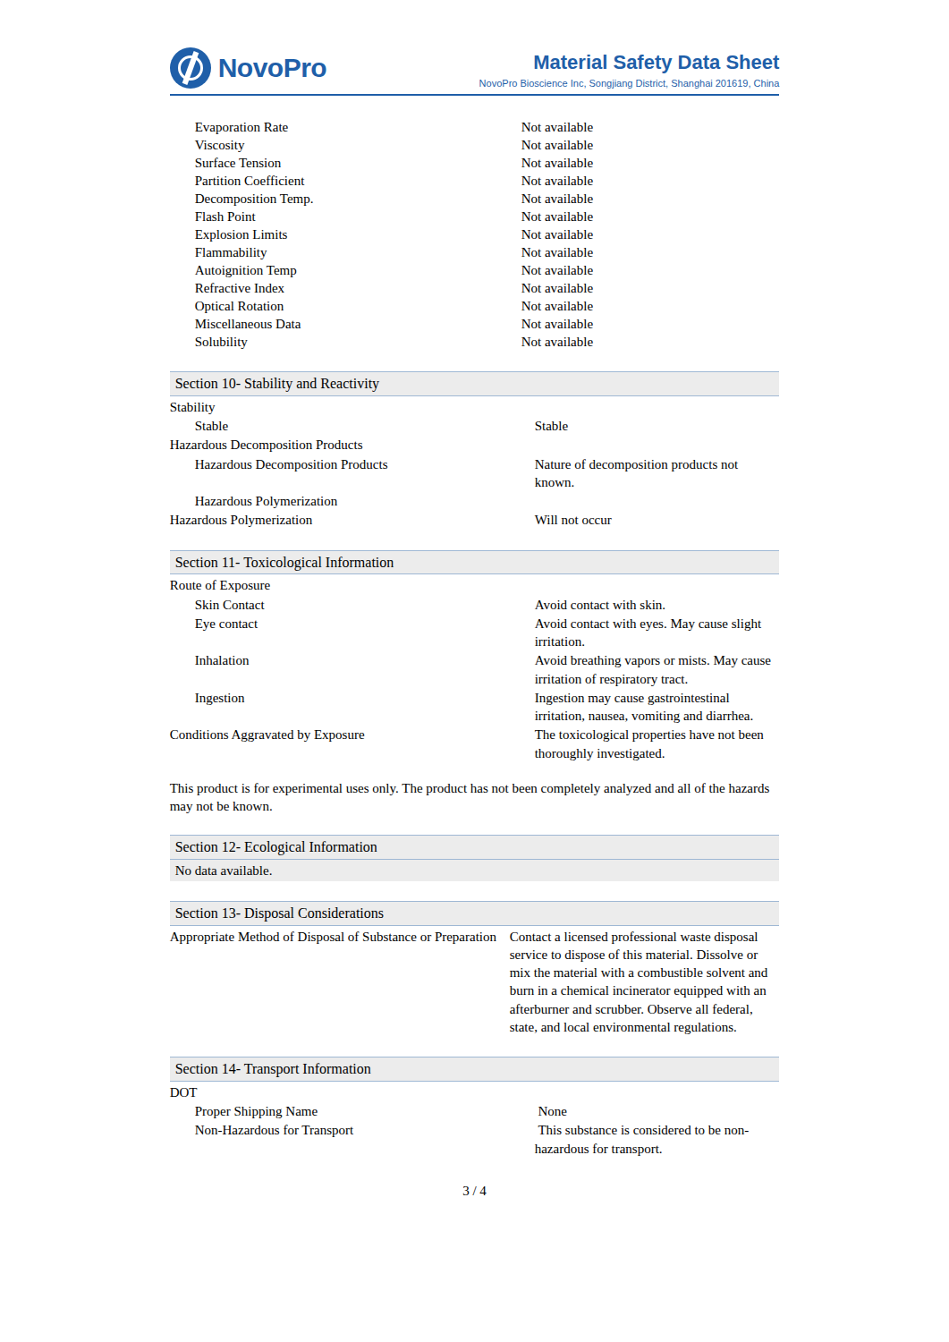Novo Pro
Material Safety Data Sheet
NovoPro Bioscience Inc, Songjiang District, Shanghai 201619, China
| Evaporation Rate | Not available |
| Viscosity | Not available |
| Surface Tension | Not available |
| Partition Coefficient | Not available |
| Decomposition Temp. | Not available |
| Flash Point | Not available |
| Explosion Limits | Not available |
| Flammability | Not available |
| Autoignition Temp | Not available |
| Refractive Index | Not available |
| Optical Rotation | Not available |
| Miscellaneous Data | Not available |
| Solubility | Not available |
Section 10- Stability and Reactivity
| Stability | |
| Stable | Stable |
| Hazardous Decomposition Products | |
| Hazardous Decomposition Products | Nature of decomposition products not known. |
| Hazardous Polymerization | |
| Hazardous Polymerization | Will not occur |
Section 11- Toxicological Information
| Route of Exposure | |
| Skin Contact | Avoid contact with skin. |
| Eye contact | Avoid contact with eyes. May cause slight irritation. |
| Inhalation | Avoid breathing vapors or mists. May cause irritation of respiratory tract. |
| Ingestion | Ingestion may cause gastrointestinal irritation, nausea, vomiting and diarrhea. |
| Conditions Aggravated by Exposure | The toxicological properties have not been thoroughly investigated. |
This product is for experimental uses only. The product has not been completely analyzed and all of the hazards may not be known.
Section 12- Ecological Information
No data available.
Section 13- Disposal Considerations
| Appropriate Method of Disposal of Substance or Preparation | Contact a licensed professional waste disposal service to dispose of this material. Dissolve or mix the material with a combustible solvent and burn in a chemical incinerator equipped with an afterburner and scrubber. Observe all federal, state, and local environmental regulations. |
Section 14- Transport Information
| DOT | |
| Proper Shipping Name | None |
| Non-Hazardous for Transport | This substance is considered to be non-hazardous for transport. |
3 / 4